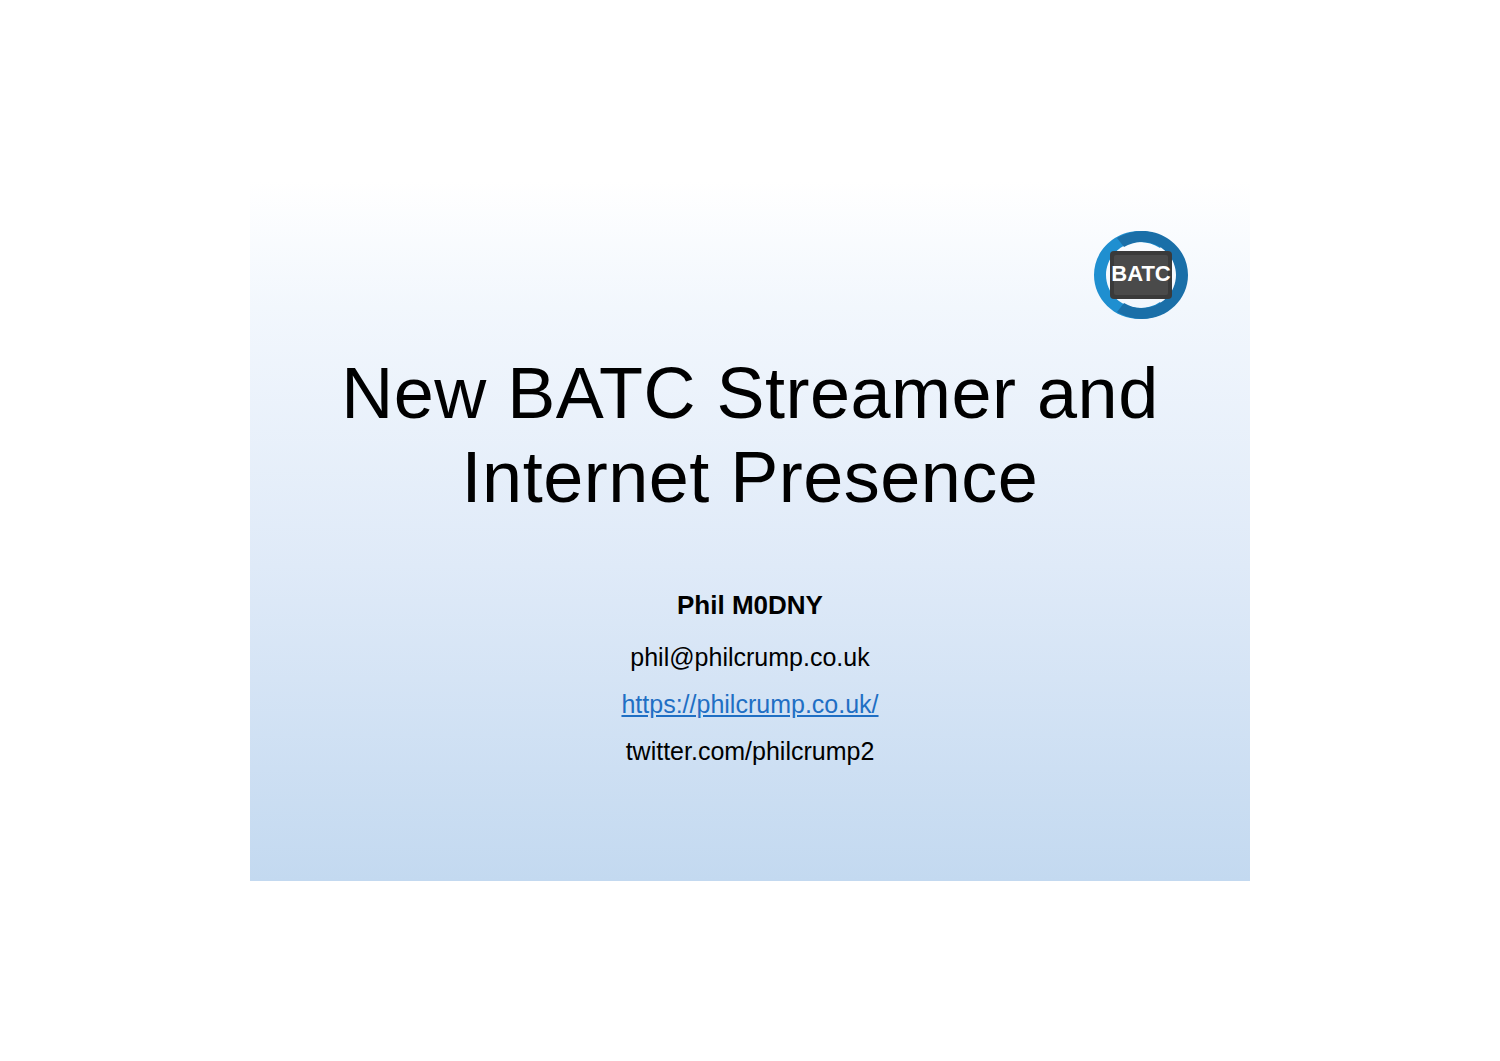BATC
New BATC Streamer and Internet Presence
Phil M0DNY
phil@philcrump.co.uk
https://philcrump.co.uk/
twitter.com/philcrump2